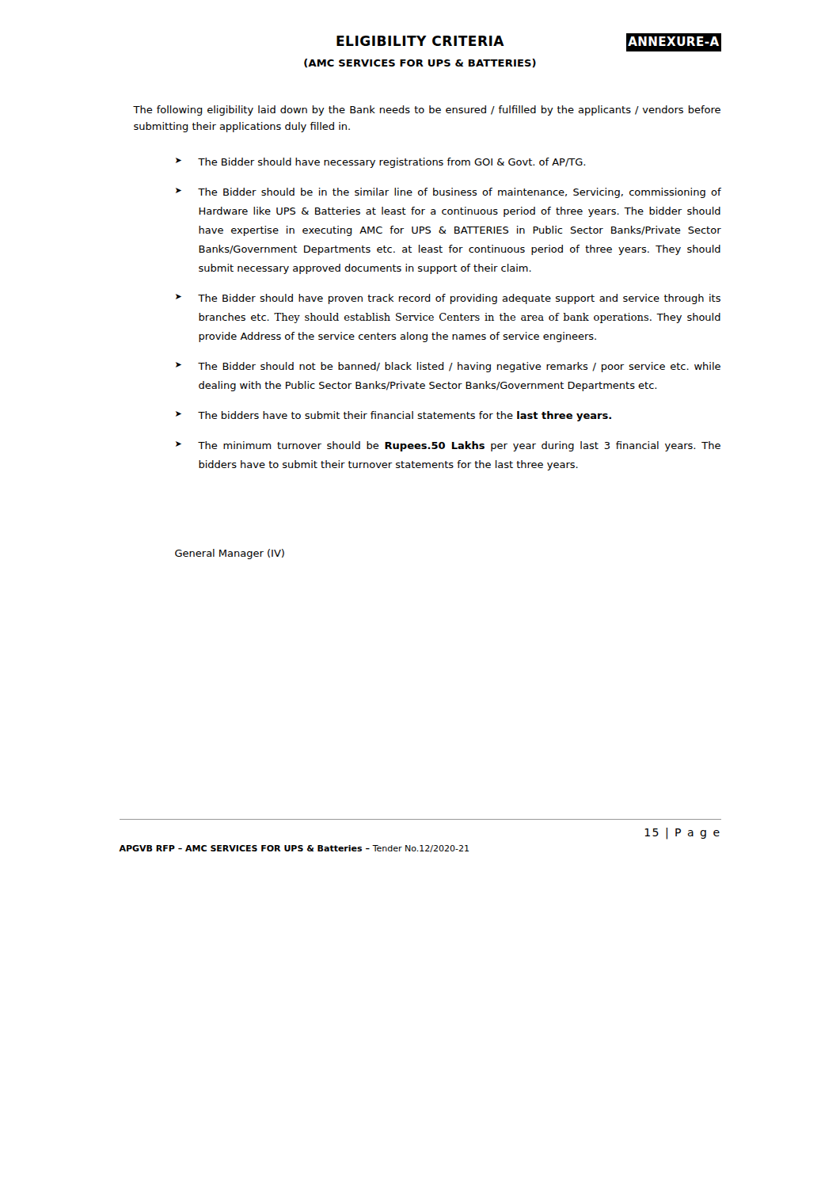ELIGIBILITY CRITERIA
ANNEXURE-A
(AMC SERVICES FOR UPS & BATTERIES)
The following eligibility laid down by the Bank needs to be ensured / fulfilled by the applicants / vendors before submitting their applications duly filled in.
The Bidder should have necessary registrations from GOI & Govt. of AP/TG.
The Bidder should be in the similar line of business of maintenance, Servicing, commissioning of Hardware like UPS & Batteries at least for a continuous period of three years. The bidder should have expertise in executing AMC for UPS & BATTERIES in Public Sector Banks/Private Sector Banks/Government Departments etc. at least for continuous period of three years. They should submit necessary approved documents in support of their claim.
The Bidder should have proven track record of providing adequate support and service through its branches etc. They should establish Service Centers in the area of bank operations. They should provide Address of the service centers along the names of service engineers.
The Bidder should not be banned/ black listed / having negative remarks / poor service etc. while dealing with the Public Sector Banks/Private Sector Banks/Government Departments etc.
The bidders have to submit their financial statements for the last three years.
The minimum turnover should be Rupees.50 Lakhs per year during last 3 financial years. The bidders have to submit their turnover statements for the last three years.
General Manager (IV)
15 | P a g e
APGVB RFP – AMC SERVICES FOR UPS & Batteries – Tender No.12/2020-21